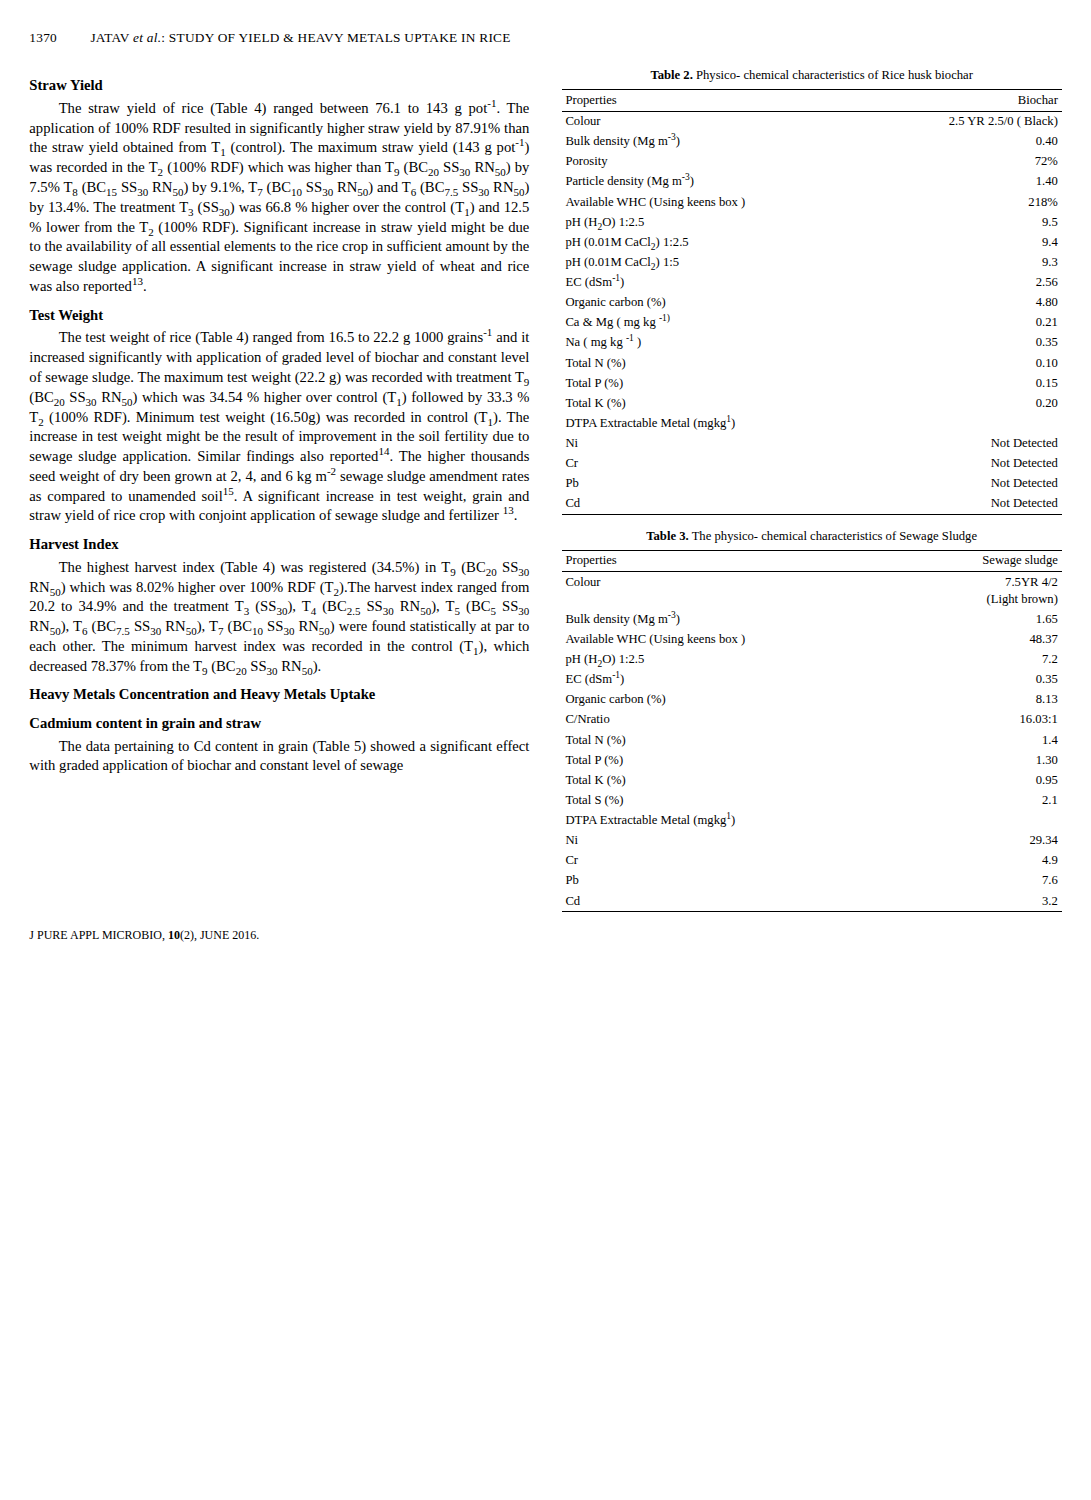1370 JATAV et al.: STUDY OF YIELD & HEAVY METALS UPTAKE IN RICE
Straw Yield
The straw yield of rice (Table 4) ranged between 76.1 to 143 g pot-1. The application of 100% RDF resulted in significantly higher straw yield by 87.91% than the straw yield obtained from T1 (control). The maximum straw yield (143 g pot-1) was recorded in the T2 (100% RDF) which was higher than T9 (BC20 SS30 RN50) by 7.5% T8 (BC15 SS30 RN50) by 9.1%, T7 (BC10 SS30 RN50) and T6 (BC7.5 SS30 RN50) by 13.4%. The treatment T3 (SS30) was 66.8 % higher over the control (T1) and 12.5 % lower from the T2 (100% RDF). Significant increase in straw yield might be due to the availability of all essential elements to the rice crop in sufficient amount by the sewage sludge application. A significant increase in straw yield of wheat and rice was also reported13.
Test Weight
The test weight of rice (Table 4) ranged from 16.5 to 22.2 g 1000 grains-1 and it increased significantly with application of graded level of biochar and constant level of sewage sludge. The maximum test weight (22.2 g) was recorded with treatment T9 (BC20 SS30 RN50) which was 34.54 % higher over control (T1) followed by 33.3 % T2 (100% RDF). Minimum test weight (16.50g) was recorded in control (T1). The increase in test weight might be the result of improvement in the soil fertility due to sewage sludge application. Similar findings also reported14. The higher thousands seed weight of dry been grown at 2, 4, and 6 kg m-2 sewage sludge amendment rates as compared to unamended soil15. A significant increase in test weight, grain and straw yield of rice crop with conjoint application of sewage sludge and fertilizer 13.
Harvest Index
The highest harvest index (Table 4) was registered (34.5%) in T9 (BC20 SS30 RN50) which was 8.02% higher over 100% RDF (T2).The harvest index ranged from 20.2 to 34.9% and the treatment T3 (SS30), T4 (BC2.5 SS30 RN50), T5 (BC5 SS30 RN50), T6 (BC7.5 SS30 RN50), T7 (BC10 SS30 RN50) were found statistically at par to each other. The minimum harvest index was recorded in the control (T1), which decreased 78.37% from the T9 (BC20 SS30 RN50).
Heavy Metals Concentration and Heavy Metals Uptake
Cadmium content in grain and straw
The data pertaining to Cd content in grain (Table 5) showed a significant effect with graded application of biochar and constant level of sewage
Table 2. Physico- chemical characteristics of Rice husk biochar
| Properties | Biochar |
| --- | --- |
| Colour | 2.5 YR 2.5/0 ( Black) |
| Bulk density (Mg m -3 ) | 0.40 |
| Porosity | 72% |
| Particle density (Mg m -3 ) | 1.40 |
| Available WHC (Using keens box ) | 218% |
| pH (H 2 O) 1:2.5 | 9.5 |
| pH (0.01M CaCl 2 ) 1:2.5 | 9.4 |
| pH (0.01M CaCl 2 ) 1:5 | 9.3 |
| EC (dSm -1 ) | 2.56 |
| Organic carbon (%) | 4.80 |
| Ca & Mg ( mg kg -1) | 0.21 |
| Na ( mg kg -1 ) | 0.35 |
| Total N (%) | 0.10 |
| Total P (%) | 0.15 |
| Total K (%) | 0.20 |
| DTPA Extractable Metal (mgkg 1 ) | |
| Ni | Not Detected |
| Cr | Not Detected |
| Pb | Not Detected |
| Cd | Not Detected |
Table 3. The physico- chemical characteristics of Sewage Sludge
| Properties | Sewage sludge |
| --- | --- |
| Colour | 7.5YR 4/2 (Light brown) |
| Bulk density (Mg m -3 ) | 1.65 |
| Available WHC (Using keens box ) | 48.37 |
| pH (H 2 O) 1:2.5 | 7.2 |
| EC (dSm -1 ) | 0.35 |
| Organic carbon (%) | 8.13 |
| C/Nratio | 16.03:1 |
| Total N (%) | 1.4 |
| Total P (%) | 1.30 |
| Total K (%) | 0.95 |
| Total S (%) | 2.1 |
| DTPA Extractable Metal (mgkg 1 ) | |
| Ni | 29.34 |
| Cr | 4.9 |
| Pb | 7.6 |
| Cd | 3.2 |
J PURE APPL MICROBIO, 10(2), JUNE 2016.